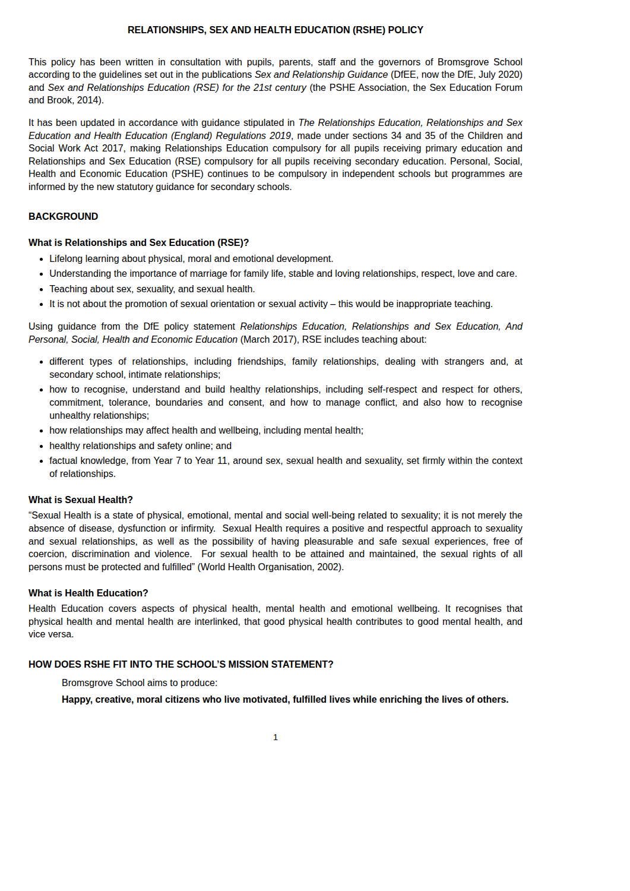Relationships, Sex and Health Education (RSHE) Policy
This policy has been written in consultation with pupils, parents, staff and the governors of Bromsgrove School according to the guidelines set out in the publications Sex and Relationship Guidance (DfEE, now the DfE, July 2020) and Sex and Relationships Education (RSE) for the 21st century (the PSHE Association, the Sex Education Forum and Brook, 2014).
It has been updated in accordance with guidance stipulated in The Relationships Education, Relationships and Sex Education and Health Education (England) Regulations 2019, made under sections 34 and 35 of the Children and Social Work Act 2017, making Relationships Education compulsory for all pupils receiving primary education and Relationships and Sex Education (RSE) compulsory for all pupils receiving secondary education. Personal, Social, Health and Economic Education (PSHE) continues to be compulsory in independent schools but programmes are informed by the new statutory guidance for secondary schools.
Background
What is Relationships and Sex Education (RSE)?
Lifelong learning about physical, moral and emotional development.
Understanding the importance of marriage for family life, stable and loving relationships, respect, love and care.
Teaching about sex, sexuality, and sexual health.
It is not about the promotion of sexual orientation or sexual activity – this would be inappropriate teaching.
Using guidance from the DfE policy statement Relationships Education, Relationships and Sex Education, And Personal, Social, Health and Economic Education (March 2017), RSE includes teaching about:
different types of relationships, including friendships, family relationships, dealing with strangers and, at secondary school, intimate relationships;
how to recognise, understand and build healthy relationships, including self-respect and respect for others, commitment, tolerance, boundaries and consent, and how to manage conflict, and also how to recognise unhealthy relationships;
how relationships may affect health and wellbeing, including mental health;
healthy relationships and safety online; and
factual knowledge, from Year 7 to Year 11, around sex, sexual health and sexuality, set firmly within the context of relationships.
What is Sexual Health?
“Sexual Health is a state of physical, emotional, mental and social well-being related to sexuality; it is not merely the absence of disease, dysfunction or infirmity. Sexual Health requires a positive and respectful approach to sexuality and sexual relationships, as well as the possibility of having pleasurable and safe sexual experiences, free of coercion, discrimination and violence. For sexual health to be attained and maintained, the sexual rights of all persons must be protected and fulfilled” (World Health Organisation, 2002).
What is Health Education?
Health Education covers aspects of physical health, mental health and emotional wellbeing. It recognises that physical health and mental health are interlinked, that good physical health contributes to good mental health, and vice versa.
How does RSHE fit into the school’s mission statement?
Bromsgrove School aims to produce:
Happy, creative, moral citizens who live motivated, fulfilled lives while enriching the lives of others.
1